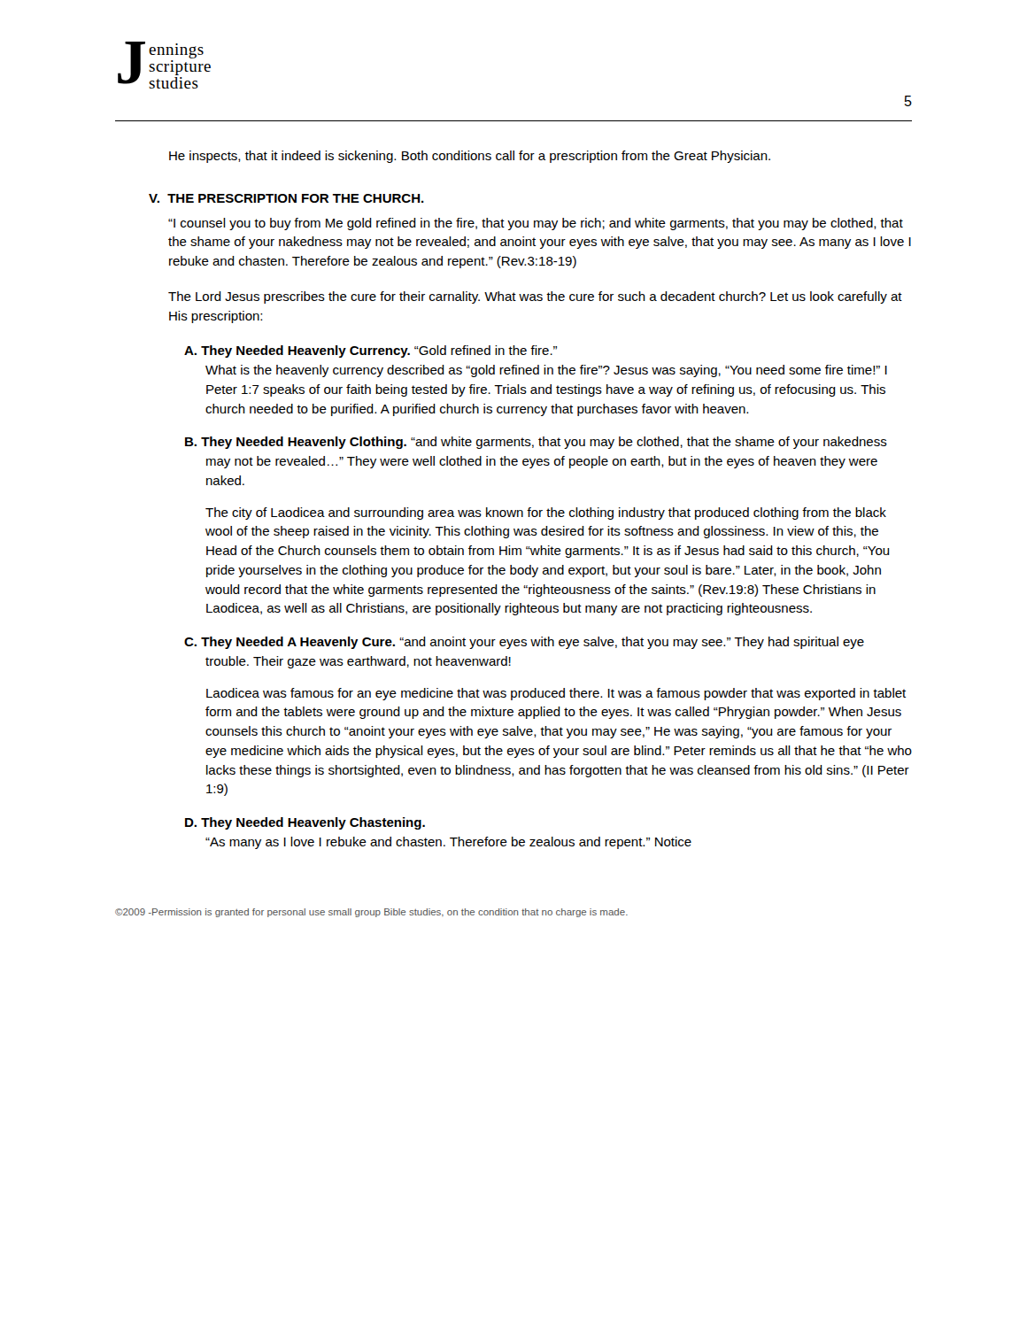J ennings scripture studies
5
He inspects, that it indeed is sickening. Both conditions call for a prescription from the Great Physician.
V. THE PRESCRIPTION FOR THE CHURCH.
“I counsel you to buy from Me gold refined in the fire, that you may be rich; and white garments, that you may be clothed, that the shame of your nakedness may not be revealed; and anoint your eyes with eye salve, that you may see. As many as I love I rebuke and chasten. Therefore be zealous and repent.” (Rev.3:18-19)
The Lord Jesus prescribes the cure for their carnality. What was the cure for such a decadent church? Let us look carefully at His prescription:
A. They Needed Heavenly Currency. “Gold refined in the fire.”
What is the heavenly currency described as “gold refined in the fire”? Jesus was saying, “You need some fire time!” I Peter 1:7 speaks of our faith being tested by fire. Trials and testings have a way of refining us, of refocusing us. This church needed to be purified. A purified church is currency that purchases favor with heaven.
B. They Needed Heavenly Clothing. “and white garments, that you may be clothed, that the shame of your nakedness may not be revealed…” They were well clothed in the eyes of people on earth, but in the eyes of heaven they were naked.
The city of Laodicea and surrounding area was known for the clothing industry that produced clothing from the black wool of the sheep raised in the vicinity. This clothing was desired for its softness and glossiness. In view of this, the Head of the Church counsels them to obtain from Him “white garments.” It is as if Jesus had said to this church, “You pride yourselves in the clothing you produce for the body and export, but your soul is bare.” Later, in the book, John would record that the white garments represented the “righteousness of the saints.” (Rev.19:8) These Christians in Laodicea, as well as all Christians, are positionally righteous but many are not practicing righteousness.
C. They Needed A Heavenly Cure. “and anoint your eyes with eye salve, that you may see.” They had spiritual eye trouble. Their gaze was earthward, not heavenward!
Laodicea was famous for an eye medicine that was produced there. It was a famous powder that was exported in tablet form and the tablets were ground up and the mixture applied to the eyes. It was called “Phrygian powder.” When Jesus counsels this church to “anoint your eyes with eye salve, that you may see,” He was saying, “you are famous for your eye medicine which aids the physical eyes, but the eyes of your soul are blind.” Peter reminds us all that he that “he who lacks these things is shortsighted, even to blindness, and has forgotten that he was cleansed from his old sins.” (II Peter 1:9)
D. They Needed Heavenly Chastening.
“As many as I love I rebuke and chasten. Therefore be zealous and repent.” Notice
©2009 -Permission is granted for personal use small group Bible studies, on the condition that no charge is made.